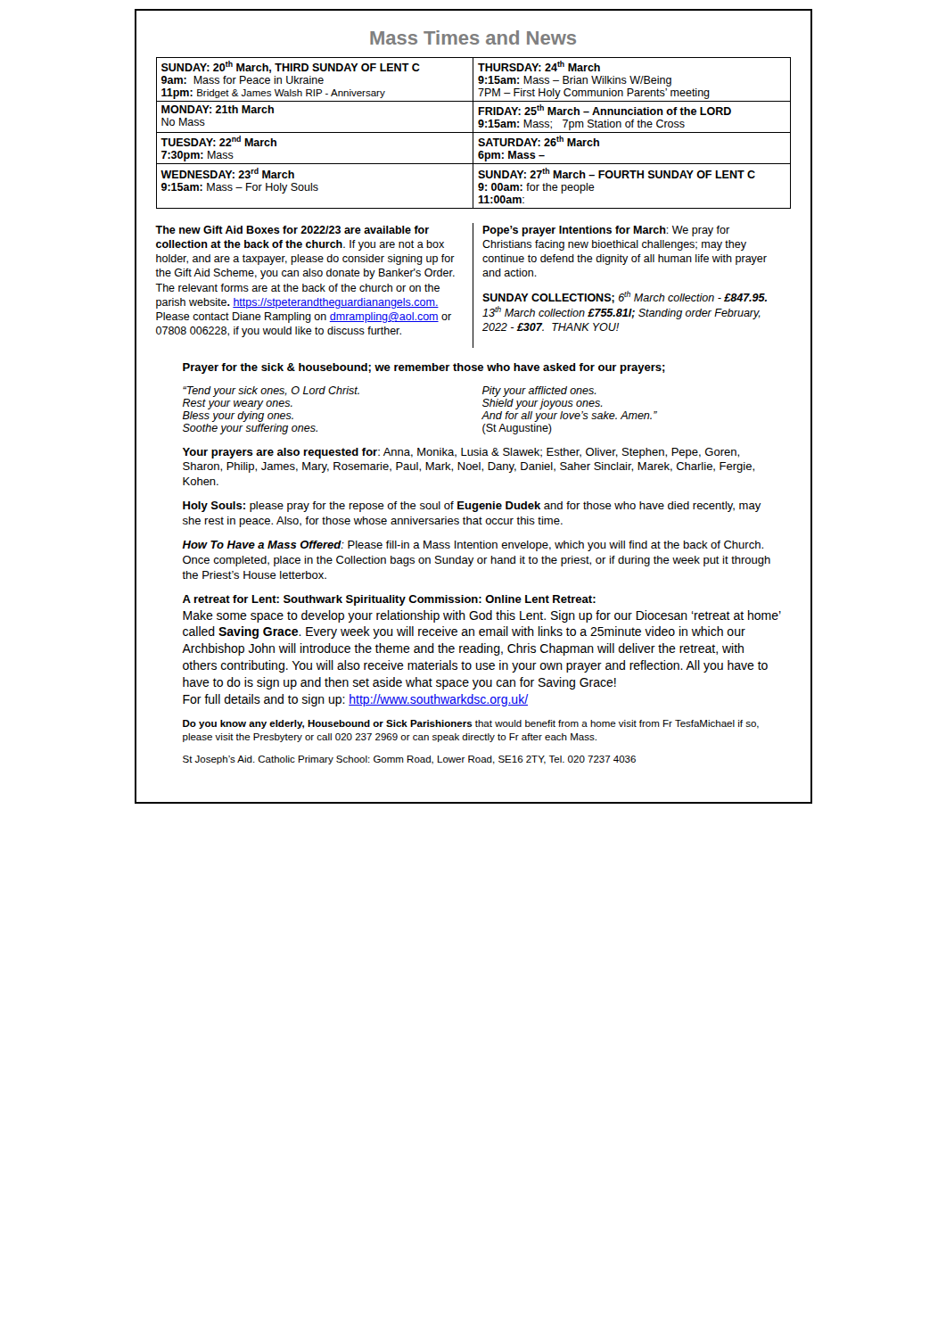Mass Times and News
| SUNDAY: 20 th March, THIRD SUNDAY OF LENT C 9am: Mass for Peace in Ukraine 11pm: Bridget & James Walsh RIP - Anniversary | THURSDAY: 24 th March 9:15am: Mass – Brian Wilkins W/Being 7PM – First Holy Communion Parents’ meeting |
| MONDAY: 21th March No Mass | FRIDAY: 25 th March – Annunciation of the LORD 9:15am: Mass; 7pm Station of the Cross |
| TUESDAY: 22 nd March 7:30pm: Mass | SATURDAY: 26 th March 6pm: Mass – |
| WEDNESDAY: 23 rd March 9:15am: Mass – For Holy Souls | SUNDAY: 27 th March – FOURTH SUNDAY OF LENT C 9: 00am: for the people 11:00am : |
| The new Gift Aid Boxes for 2022/23 are available for collection at the back of the church . If you are not a box holder, and are a taxpayer, please do consider signing up for the Gift Aid Scheme, you can also donate by Banker's Order. The relevant forms are at the back of the church or on the parish website . https://stpeterandtheguardianangels.com. Please contact Diane Rampling on dmrampling@aol.com or 07808 006228, if you would like to discuss further. | Pope’s prayer Intentions for March : We pray for Christians facing new bioethical challenges; may they continue to defend the dignity of all human life with prayer and action. SUNDAY COLLECTIONS; 6 th March collection - £847.95. 13 th March collection £755.81l; Standing order February, 2022 - £307 . THANK YOU! |
Prayer for the sick & housebound; we remember those who have asked for our prayers;
| “Tend your sick ones, O Lord Christ. Rest your weary ones. Bless your dying ones. Soothe your suffering ones. | Pity your afflicted ones. Shield your joyous ones. And for all your love’s sake. Amen.” (St Augustine) |
Your prayers are also requested for: Anna, Monika, Lusia & Slawek; Esther, Oliver, Stephen, Pepe, Goren, Sharon, Philip, James, Mary, Rosemarie, Paul, Mark, Noel, Dany, Daniel, Saher Sinclair, Marek, Charlie, Fergie, Kohen.
Holy Souls: please pray for the repose of the soul of Eugenie Dudek and for those who have died recently, may she rest in peace. Also, for those whose anniversaries that occur this time.
How To Have a Mass Offered: Please fill-in a Mass Intention envelope, which you will find at the back of Church. Once completed, place in the Collection bags on Sunday or hand it to the priest, or if during the week put it through the Priest’s House letterbox.
A retreat for Lent: Southwark Spirituality Commission: Online Lent Retreat:
Make some space to develop your relationship with God this Lent. Sign up for our Diocesan ‘retreat at home’ called Saving Grace. Every week you will receive an email with links to a 25minute video in which our Archbishop John will introduce the theme and the reading, Chris Chapman will deliver the retreat, with others contributing. You will also receive materials to use in your own prayer and reflection. All you have to have to do is sign up and then set aside what space you can for Saving Grace!
For full details and to sign up: http://www.southwarkdsc.org.uk/
Do you know any elderly, Housebound or Sick Parishioners that would benefit from a home visit from Fr TesfaMichael if so, please visit the Presbytery or call 020 237 2969 or can speak directly to Fr after each Mass.
St Joseph’s Aid. Catholic Primary School: Gomm Road, Lower Road, SE16 2TY, Tel. 020 7237 4036